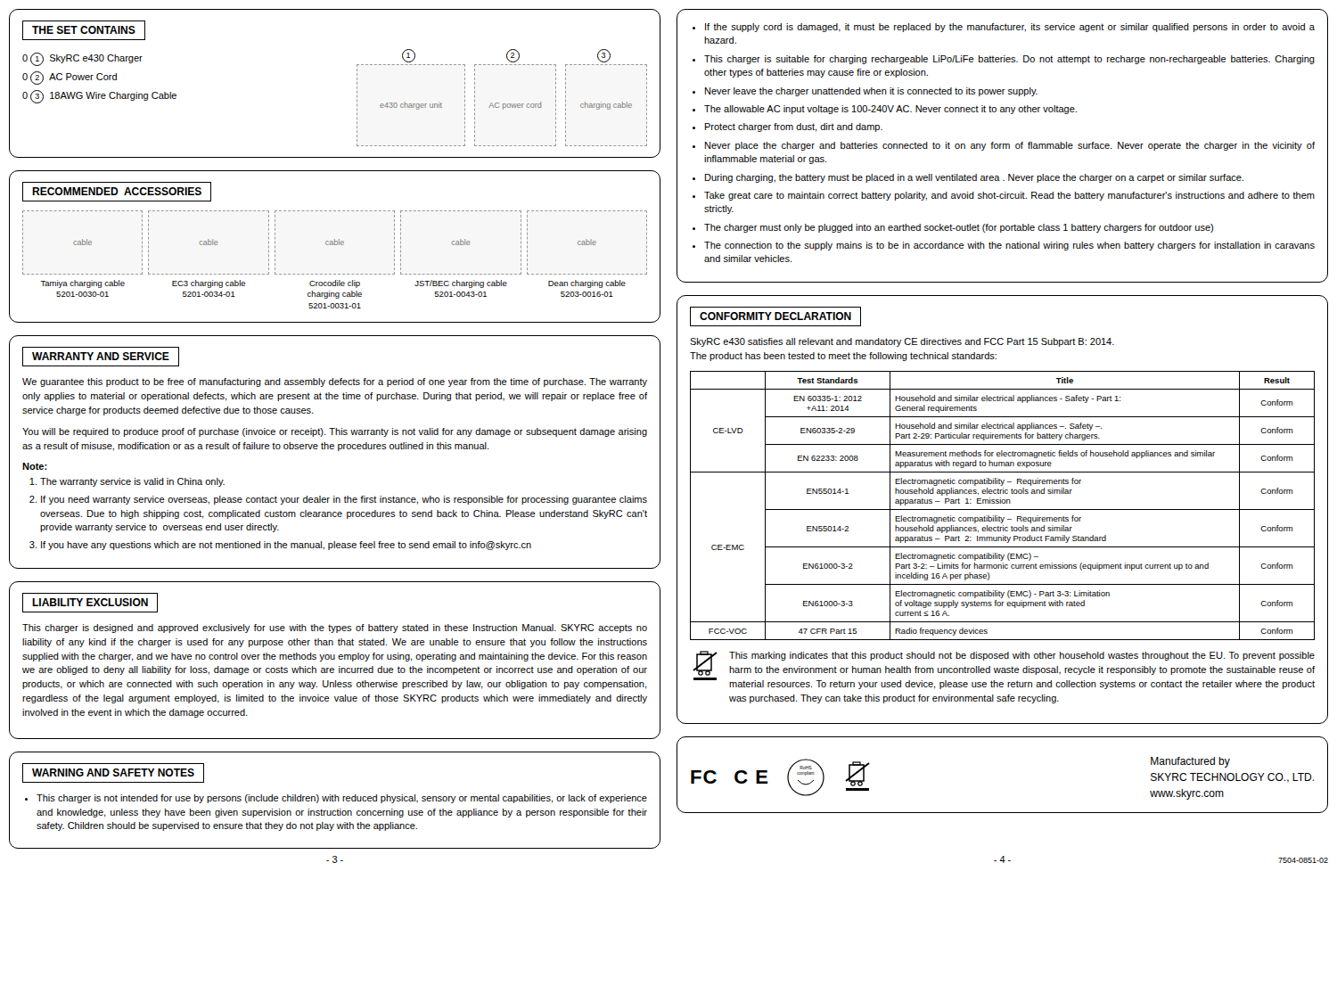THE SET CONTAINS
1 SkyRC e430 Charger
2 AC Power Cord
318AWG Wire Charging Cable
1
e430 charger unit
2
AC power cord
3
charging cable
RECOMMENDED ACCESSORIES
cable
Tamiya charging cable
5201-0030-01
cable
EC3 charging cable
5201-0034-01
cable
Crocodile clip
charging cable
5201-0031-01
cable
JST/BEC charging cable
5201-0043-01
cable
Dean charging cable
5203-0016-01
WARRANTY AND SERVICE
We guarantee this product to be free of manufacturing and assembly defects for a period of one year from the time of purchase. The warranty only applies to material or operational defects, which are present at the time of purchase. During that period, we will repair or replace free of service charge for products deemed defective due to those causes.
You will be required to produce proof of purchase (invoice or receipt). This warranty is not valid for any damage or subsequent damage arising as a result of misuse, modification or as a result of failure to observe the procedures outlined in this manual.
Note:
The warranty service is valid in China only.
If you need warranty service overseas, please contact your dealer in the first instance, who is responsible for processing guarantee claims overseas. Due to high shipping cost, complicated custom clearance procedures to send back to China. Please understand SkyRC can't provide warranty service to overseas end user directly.
If you have any questions which are not mentioned in the manual, please feel free to send email to info@skyrc.cn
LIABILITY EXCLUSION
This charger is designed and approved exclusively for use with the types of battery stated in these Instruction Manual. SKYRC accepts no liability of any kind if the charger is used for any purpose other than that stated. We are unable to ensure that you follow the instructions supplied with the charger, and we have no control over the methods you employ for using, operating and maintaining the device. For this reason we are obliged to deny all liability for loss, damage or costs which are incurred due to the incompetent or incorrect use and operation of our products, or which are connected with such operation in any way. Unless otherwise prescribed by law, our obligation to pay compensation, regardless of the legal argument employed, is limited to the invoice value of those SKYRC products which were immediately and directly involved in the event in which the damage occurred.
WARNING AND SAFETY NOTES
This charger is not intended for use by persons (include children) with reduced physical, sensory or mental capabilities, or lack of experience and knowledge, unless they have been given supervision or instruction concerning use of the appliance by a person responsible for their safety. Children should be supervised to ensure that they do not play with the appliance.
If the supply cord is damaged, it must be replaced by the manufacturer, its service agent or similar qualified persons in order to avoid a hazard.
This charger is suitable for charging rechargeable LiPo/LiFe batteries. Do not attempt to recharge non-rechargeable batteries. Charging other types of batteries may cause fire or explosion.
Never leave the charger unattended when it is connected to its power supply.
The allowable AC input voltage is 100-240V AC. Never connect it to any other voltage.
Protect charger from dust, dirt and damp.
Never place the charger and batteries connected to it on any form of flammable surface. Never operate the charger in the vicinity of inflammable material or gas.
During charging, the battery must be placed in a well ventilated area . Never place the charger on a carpet or similar surface.
Take great care to maintain correct battery polarity, and avoid shot-circuit. Read the battery manufacturer's instructions and adhere to them strictly.
The charger must only be plugged into an earthed socket-outlet (for portable class 1 battery chargers for outdoor use)
The connection to the supply mains is to be in accordance with the national wiring rules when battery chargers for installation in caravans and similar vehicles.
CONFORMITY DECLARATION
SkyRC e430 satisfies all relevant and mandatory CE directives and FCC Part 15 Subpart B: 2014.
The product has been tested to meet the following technical standards:
| | Test Standards | Title | Result |
| --- | --- | --- | --- |
| CE-LVD | EN 60335-1: 2012 +A11: 2014 | Household and similar electrical appliances - Safety - Part 1: General requirements | Conform |
| EN60335-2-29 | Household and similar electrical appliances –. Safety –. Part 2-29: Particular requirements for battery chargers. | Conform |
| EN 62233: 2008 | Measurement methods for electromagnetic fields of household appliances and similar apparatus with regard to human exposure | Conform |
| CE-EMC | EN55014-1 | Electromagnetic compatibility – Requirements for household appliances, electric tools and similar apparatus – Part 1: Emission | Conform |
| EN55014-2 | Electromagnetic compatibility – Requirements for household appliances, electric tools and similar apparatus – Part 2: Immunity Product Family Standard | Conform |
| EN61000-3-2 | Electromagnetic compatibility (EMC) – Part 3-2: – Limits for harmonic current emissions (equipment input current up to and incelding 16 A per phase) | Conform |
| EN61000-3-3 | Electromagnetic compatibility (EMC) - Part 3-3: Limitation of voltage supply systems for equipment with rated current ≤ 16 A. | Conform |
| FCC-VOC | 47 CFR Part 15 | Radio frequency devices | Conform |
This marking indicates that this product should not be disposed with other household wastes throughout the EU. To prevent possible harm to the environment or human health from uncontrolled waste disposal, recycle it responsibly to promote the sustainable reuse of material resources. To return your used device, please use the return and collection systems or contact the retailer where the product was purchased. They can take this product for environmental safe recycling.
FC
C E
RoHS compliant
Manufactured by
SKYRC TECHNOLOGY CO., LTD.
www.skyrc.com
- 3 -
- 4 - 7504-0851-02